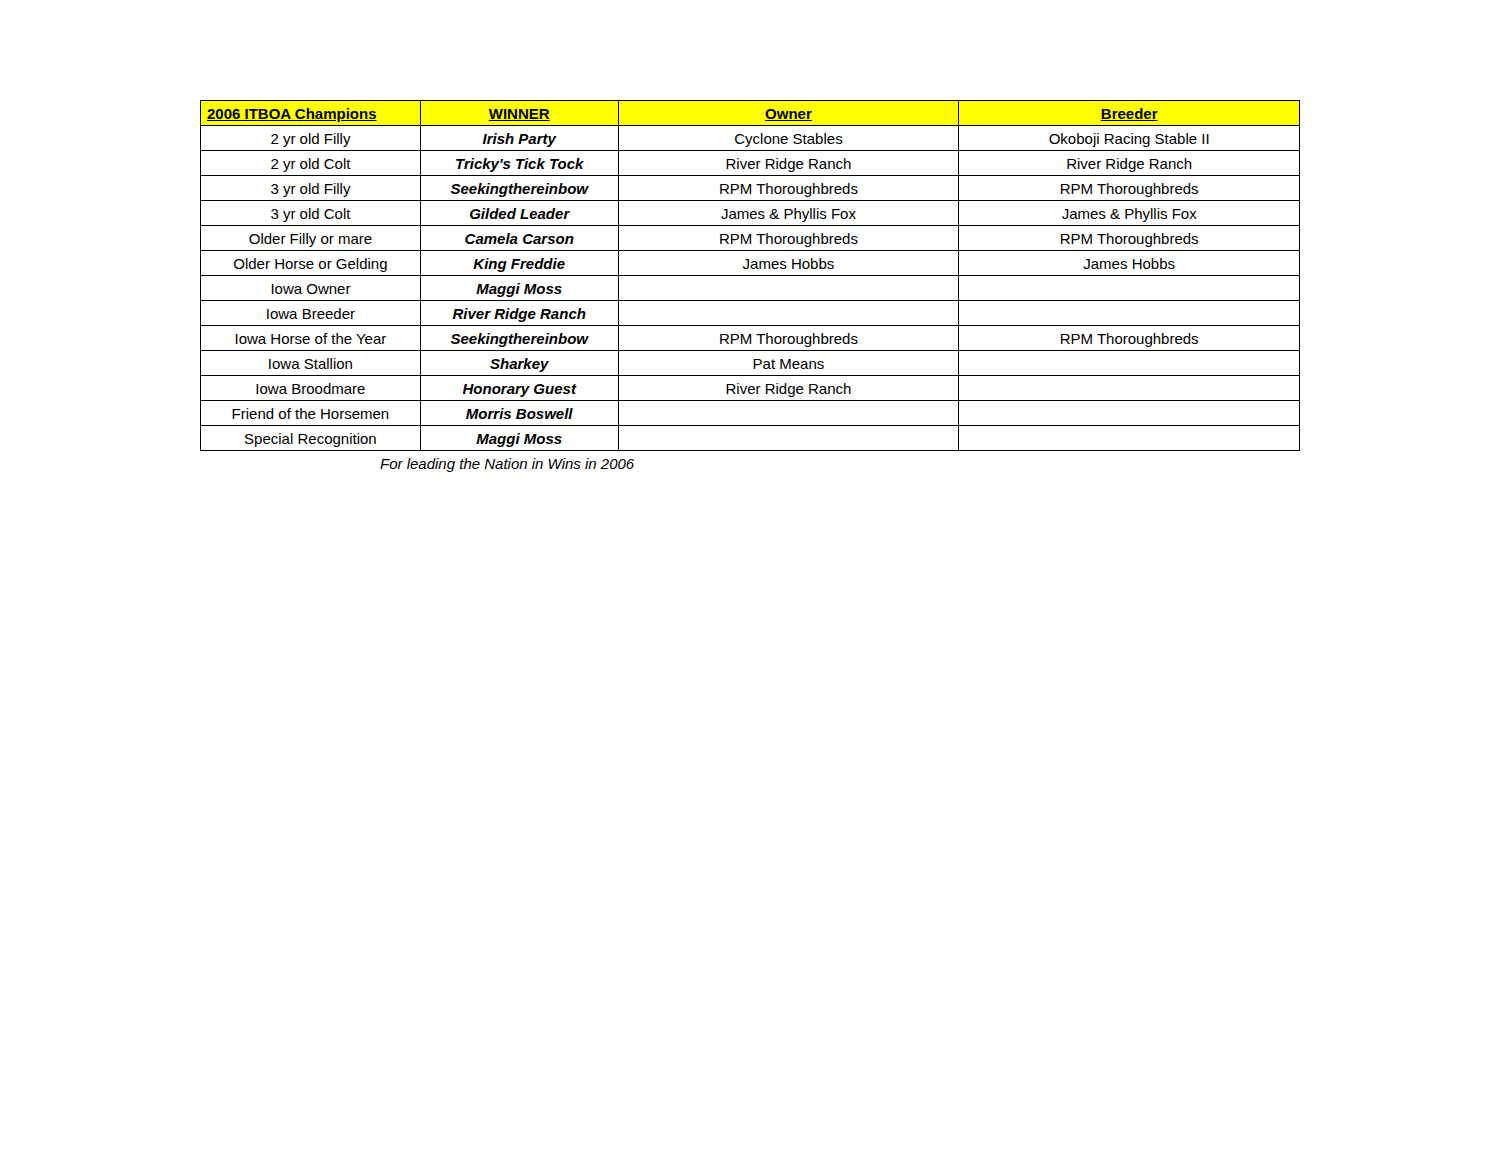| 2006 ITBOA Champions | WINNER | Owner | Breeder |
| --- | --- | --- | --- |
| 2 yr old Filly | Irish Party | Cyclone Stables | Okoboji Racing Stable II |
| 2 yr old Colt | Tricky's Tick Tock | River Ridge Ranch | River Ridge Ranch |
| 3 yr old Filly | Seekingthereinbow | RPM Thoroughbreds | RPM Thoroughbreds |
| 3 yr old Colt | Gilded Leader | James & Phyllis Fox | James & Phyllis Fox |
| Older Filly or mare | Camela Carson | RPM Thoroughbreds | RPM Thoroughbreds |
| Older Horse or Gelding | King Freddie | James Hobbs | James Hobbs |
| Iowa Owner | Maggi Moss | | |
| Iowa Breeder | River Ridge Ranch | | |
| Iowa Horse of the Year | Seekingthereinbow | RPM Thoroughbreds | RPM Thoroughbreds |
| Iowa Stallion | Sharkey | Pat Means | |
| Iowa Broodmare | Honorary Guest | River Ridge Ranch | |
| Friend of the Horsemen | Morris Boswell | | |
| Special Recognition | Maggi Moss | | |
For leading the Nation in Wins in 2006